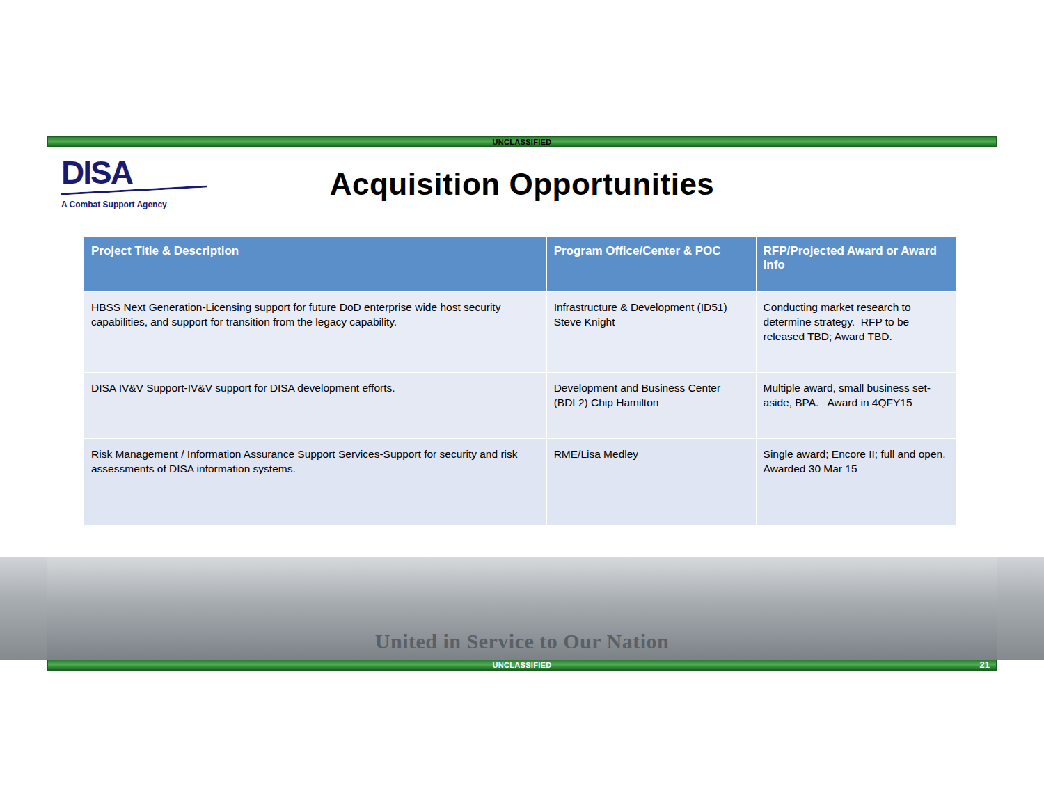UNCLASSIFIED
DISA
A Combat Support Agency
Acquisition Opportunities
| Project Title & Description | Program Office/Center & POC | RFP/Projected Award or Award Info |
| --- | --- | --- |
| HBSS Next Generation-Licensing support for future DoD enterprise wide host security capabilities, and support for transition from the legacy capability. | Infrastructure & Development (ID51) Steve Knight | Conducting market research to determine strategy. RFP to be released TBD; Award TBD. |
| DISA IV&V Support-IV&V support for DISA development efforts. | Development and Business Center (BDL2) Chip Hamilton | Multiple award, small business set- aside, BPA. Award in 4QFY15 |
| Risk Management / Information Assurance Support Services-Support for security and risk assessments of DISA information systems. | RME/Lisa Medley | Single award; Encore II; full and open. Awarded 30 Mar 15 |
United in Service to Our Nation
UNCLASSIFIED
21